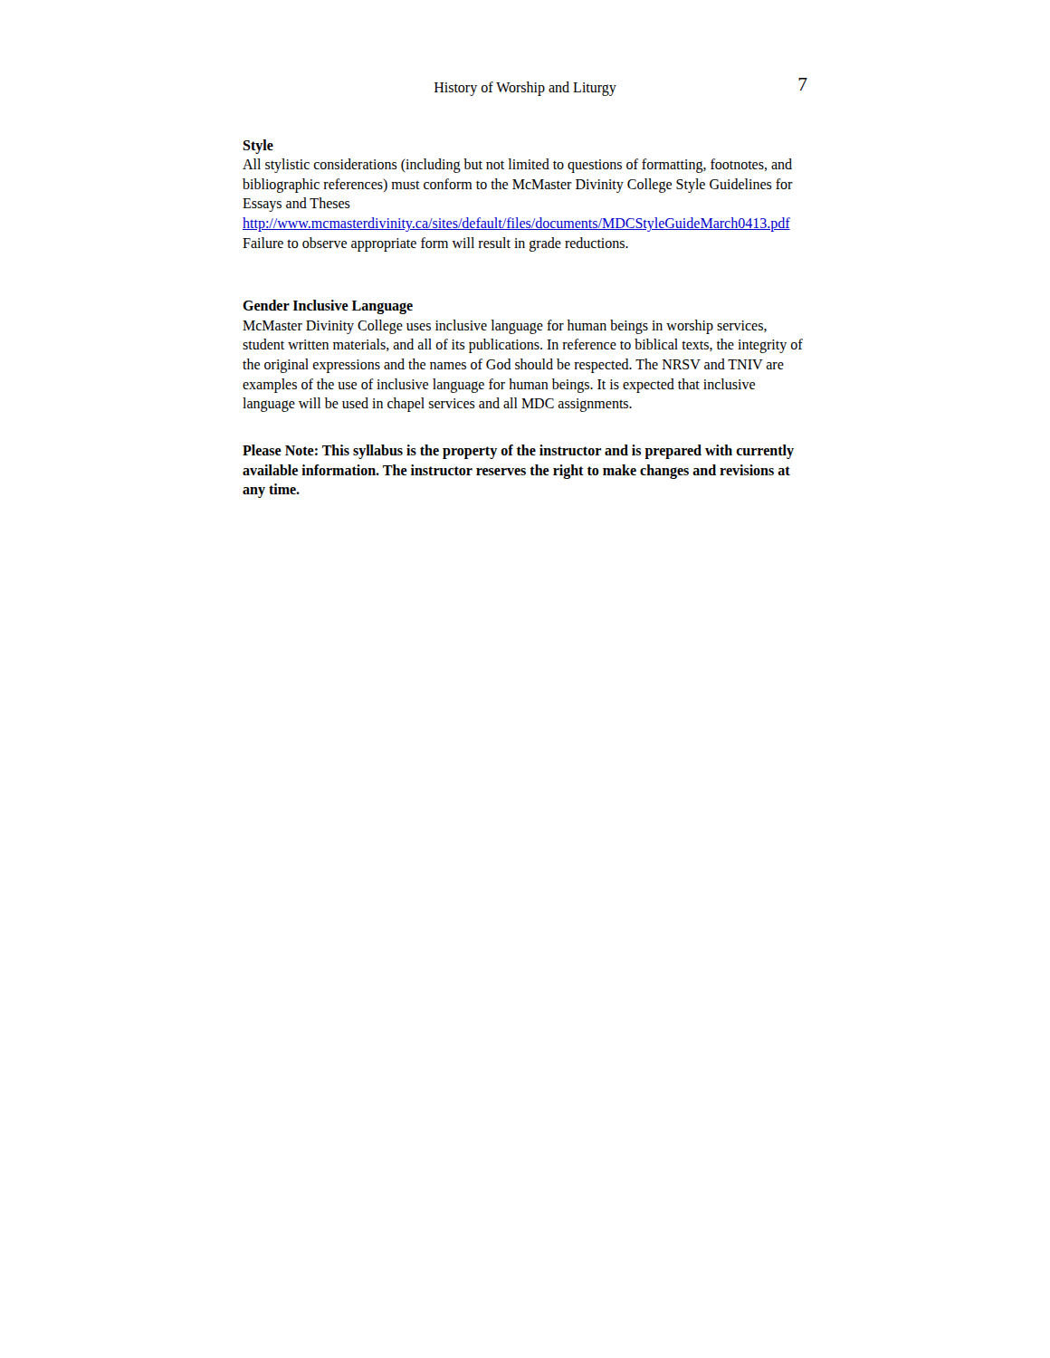History of Worship and Liturgy 7
Style
All stylistic considerations (including but not limited to questions of formatting, footnotes, and bibliographic references) must conform to the McMaster Divinity College Style Guidelines for Essays and Theses
http://www.mcmasterdivinity.ca/sites/default/files/documents/MDCStyleGuideMarch0413.pdf
Failure to observe appropriate form will result in grade reductions.
Gender Inclusive Language
McMaster Divinity College uses inclusive language for human beings in worship services, student written materials, and all of its publications. In reference to biblical texts, the integrity of the original expressions and the names of God should be respected. The NRSV and TNIV are examples of the use of inclusive language for human beings. It is expected that inclusive language will be used in chapel services and all MDC assignments.
Please Note: This syllabus is the property of the instructor and is prepared with currently available information. The instructor reserves the right to make changes and revisions at any time.